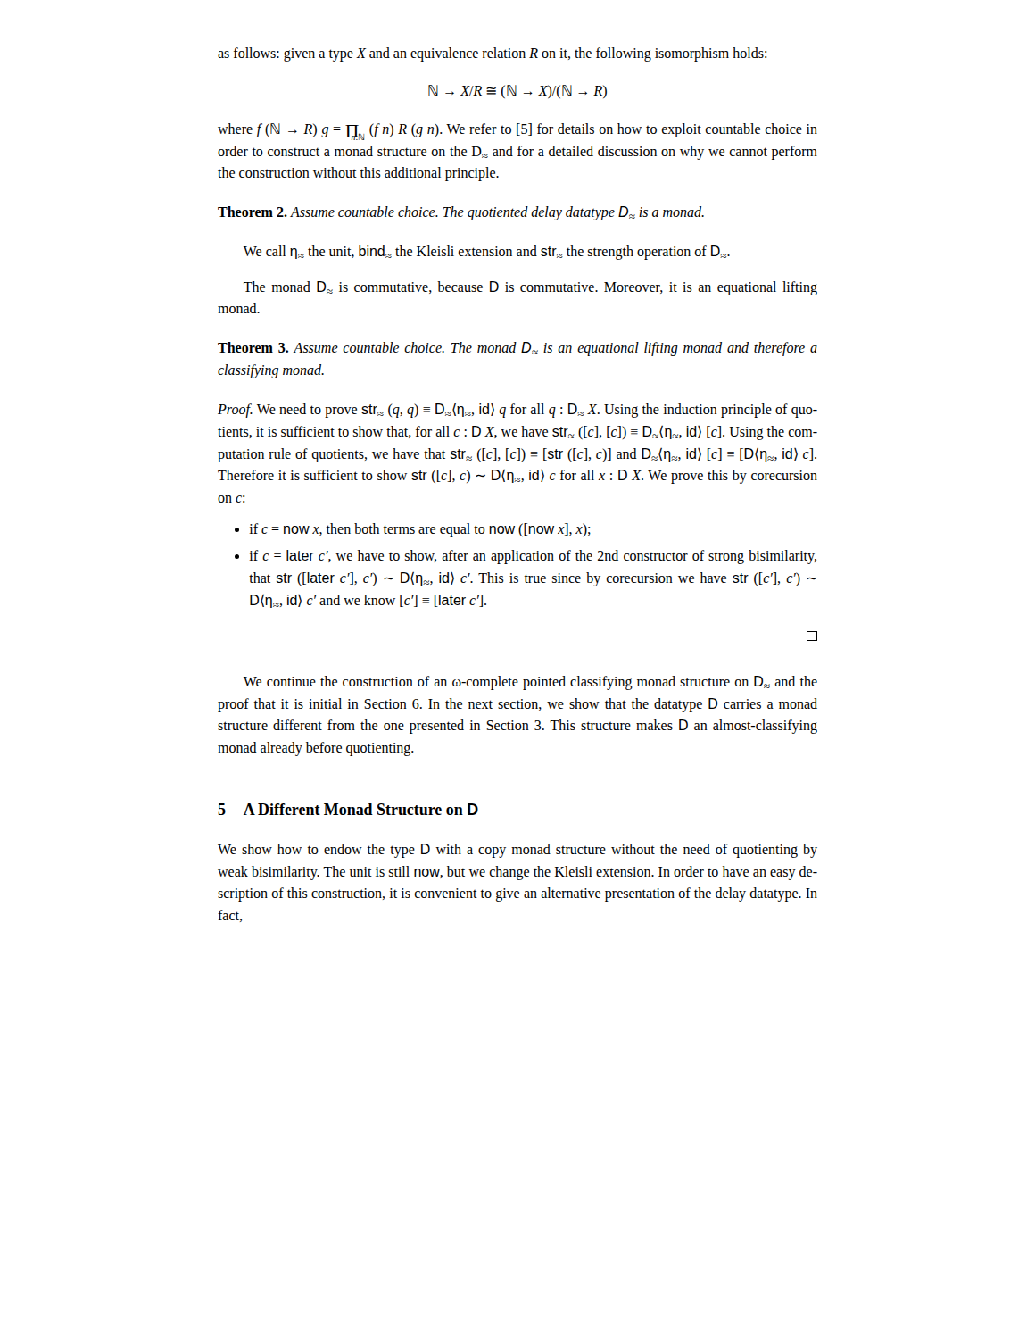as follows: given a type X and an equivalence relation R on it, the following isomorphism holds:
ℕ → X/R ≅ (ℕ → X)/(ℕ → R)
where f (ℕ → R) g = Πn:ℕ (f n) R (g n). We refer to [5] for details on how to exploit countable choice in order to construct a monad structure on the D≈ and for a detailed discussion on why we cannot perform the construction without this additional principle.
Theorem 2. Assume countable choice. The quotiented delay datatype D≈ is a monad.
We call η≈ the unit, bind≈ the Kleisli extension and str≈ the strength operation of D≈.
The monad D≈ is commutative, because D is commutative. Moreover, it is an equational lifting monad.
Theorem 3. Assume countable choice. The monad D≈ is an equational lifting monad and therefore a classifying monad.
Proof. We need to prove str≈ (q, q) ≡ D≈⟨η≈, id⟩ q for all q : D≈ X. Using the induction principle of quotients, it is sufficient to show that, for all c : D X, we have str≈ ([c], [c]) ≡ D≈⟨η≈, id⟩ [c]. Using the computation rule of quotients, we have that str≈ ([c], [c]) ≡ [str ([c], c)] and D≈⟨η≈, id⟩ [c] ≡ [D⟨η≈, id⟩ c]. Therefore it is sufficient to show str ([c], c) ∼ D⟨η≈, id⟩ c for all x : D X. We prove this by corecursion on c:
if c = now x, then both terms are equal to now ([now x], x);
if c = later c′, we have to show, after an application of the 2nd constructor of strong bisimilarity, that str ([later c′], c′) ∼ D⟨η≈, id⟩ c′. This is true since by corecursion we have str ([c′], c′) ∼ D⟨η≈, id⟩ c′ and we know [c′] ≡ [later c′].
We continue the construction of an ω-complete pointed classifying monad structure on D≈ and the proof that it is initial in Section 6. In the next section, we show that the datatype D carries a monad structure different from the one presented in Section 3. This structure makes D an almost-classifying monad already before quotienting.
5 A Different Monad Structure on D
We show how to endow the type D with a copy monad structure without the need of quotienting by weak bisimilarity. The unit is still now, but we change the Kleisli extension. In order to have an easy description of this construction, it is convenient to give an alternative presentation of the delay datatype. In fact,